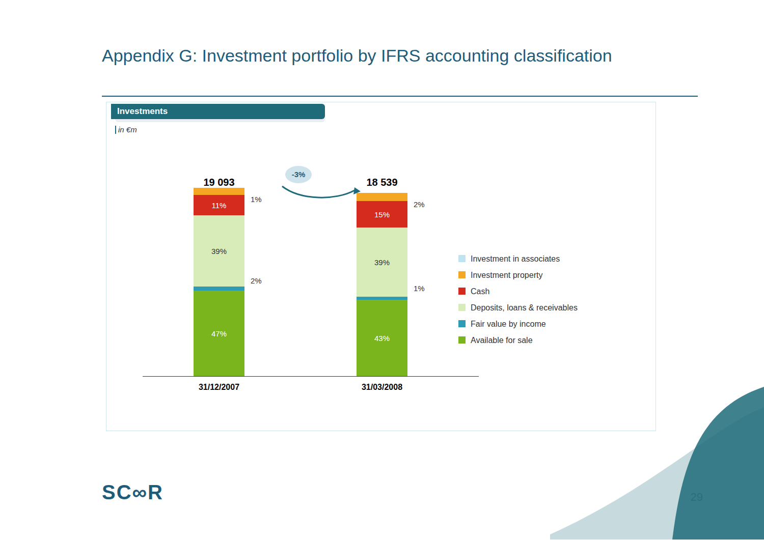Appendix G: Investment portfolio by IFRS accounting classification
Investments
in €m
11%
39%
47%
15%
39%
43%
19 093
18 539
1%
2%
2%
1%
-3%
31/12/2007
31/03/2008
Investment in associates
Investment property
Cash
Deposits, loans & receivables
Fair value by income
Available for sale
SC∞R
29